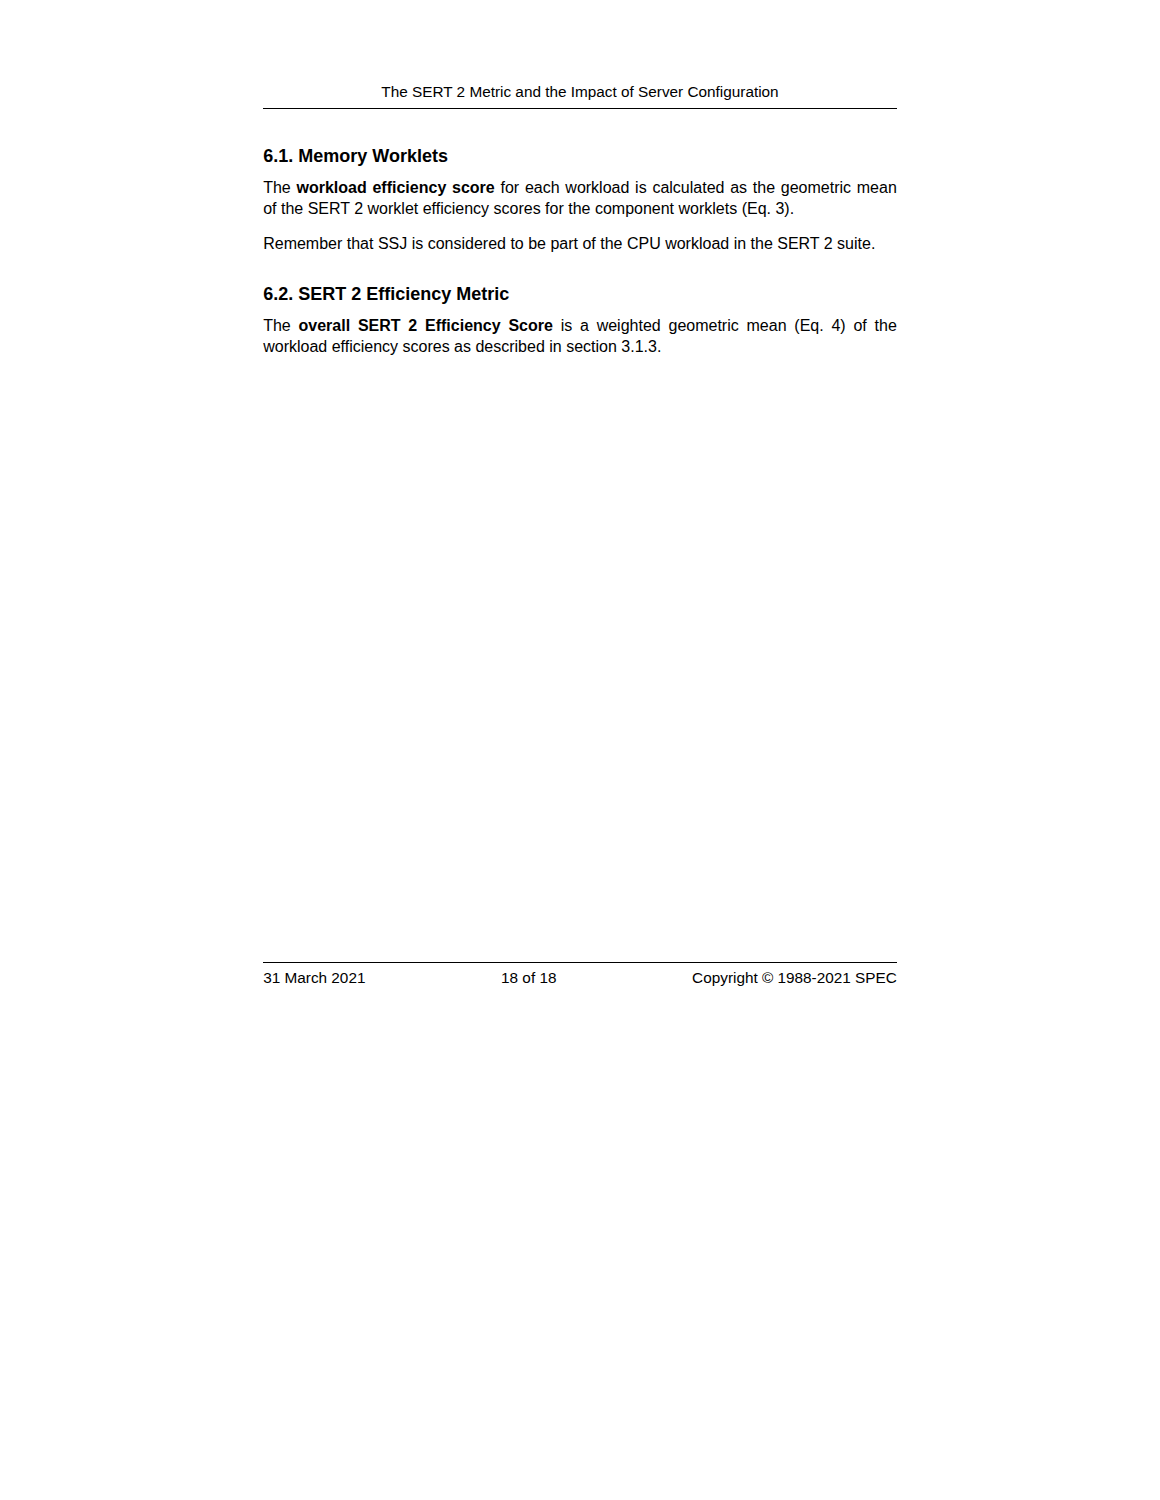The SERT 2 Metric and the Impact of Server Configuration
6.1. Memory Worklets
The workload efficiency score for each workload is calculated as the geometric mean of the SERT 2 worklet efficiency scores for the component worklets (Eq. 3).
Remember that SSJ is considered to be part of the CPU workload in the SERT 2 suite.
6.2. SERT 2 Efficiency Metric
The overall SERT 2 Efficiency Score is a weighted geometric mean (Eq. 4) of the workload efficiency scores as described in section 3.1.3.
31 March 2021 18 of 18 Copyright © 1988-2021 SPEC